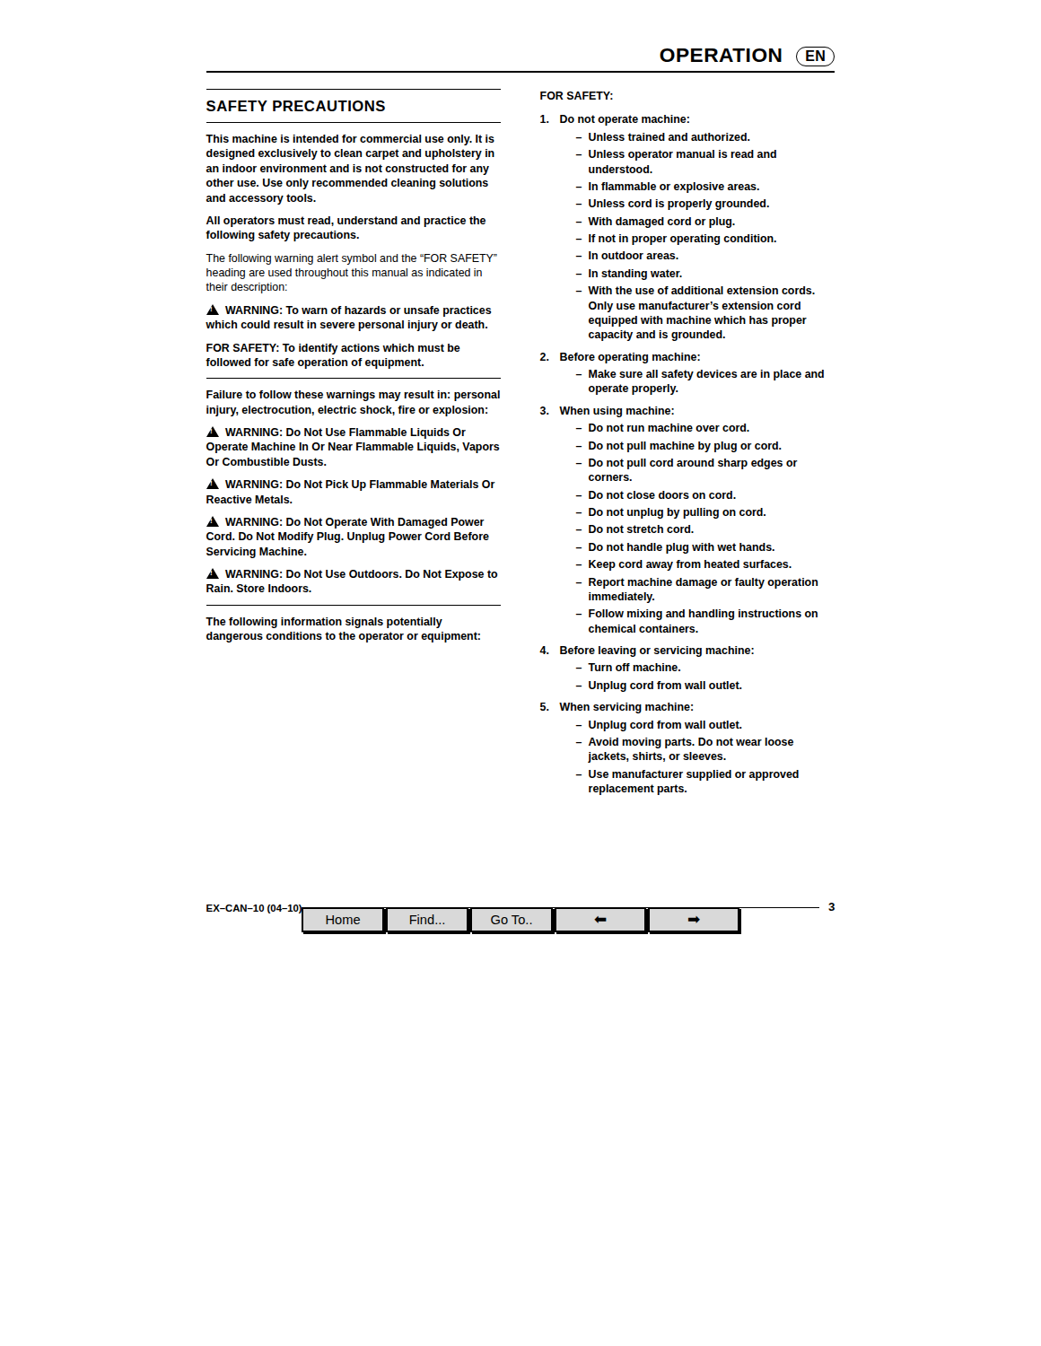OPERATION EN
SAFETY PRECAUTIONS
This machine is intended for commercial use only. It is designed exclusively to clean carpet and upholstery in an indoor environment and is not constructed for any other use. Use only recommended cleaning solutions and accessory tools.
All operators must read, understand and practice the following safety precautions.
The following warning alert symbol and the “FOR SAFETY” heading are used throughout this manual as indicated in their description:
WARNING: To warn of hazards or unsafe practices which could result in severe personal injury or death.
FOR SAFETY: To identify actions which must be followed for safe operation of equipment.
Failure to follow these warnings may result in: personal injury, electrocution, electric shock, fire or explosion:
WARNING: Do Not Use Flammable Liquids Or Operate Machine In Or Near Flammable Liquids, Vapors Or Combustible Dusts.
WARNING: Do Not Pick Up Flammable Materials Or Reactive Metals.
WARNING: Do Not Operate With Damaged Power Cord. Do Not Modify Plug. Unplug Power Cord Before Servicing Machine.
WARNING: Do Not Use Outdoors. Do Not Expose to Rain. Store Indoors.
The following information signals potentially dangerous conditions to the operator or equipment:
FOR SAFETY:
Do not operate machine:
Unless trained and authorized.
Unless operator manual is read and understood.
In flammable or explosive areas.
Unless cord is properly grounded.
With damaged cord or plug.
If not in proper operating condition.
In outdoor areas.
In standing water.
With the use of additional extension cords. Only use manufacturer’s extension cord equipped with machine which has proper capacity and is grounded.
Before operating machine:
Make sure all safety devices are in place and operate properly.
When using machine:
Do not run machine over cord.
Do not pull machine by plug or cord.
Do not pull cord around sharp edges or corners.
Do not close doors on cord.
Do not unplug by pulling on cord.
Do not stretch cord.
Do not handle plug with wet hands.
Keep cord away from heated surfaces.
Report machine damage or faulty operation immediately.
Follow mixing and handling instructions on chemical containers.
Before leaving or servicing machine:
Turn off machine.
Unplug cord from wall outlet.
When servicing machine:
Unplug cord from wall outlet.
Avoid moving parts. Do not wear loose jackets, shirts, or sleeves.
Use manufacturer supplied or approved replacement parts.
EX–CAN–10 (04–10)
3
Home
Find...
Go To..